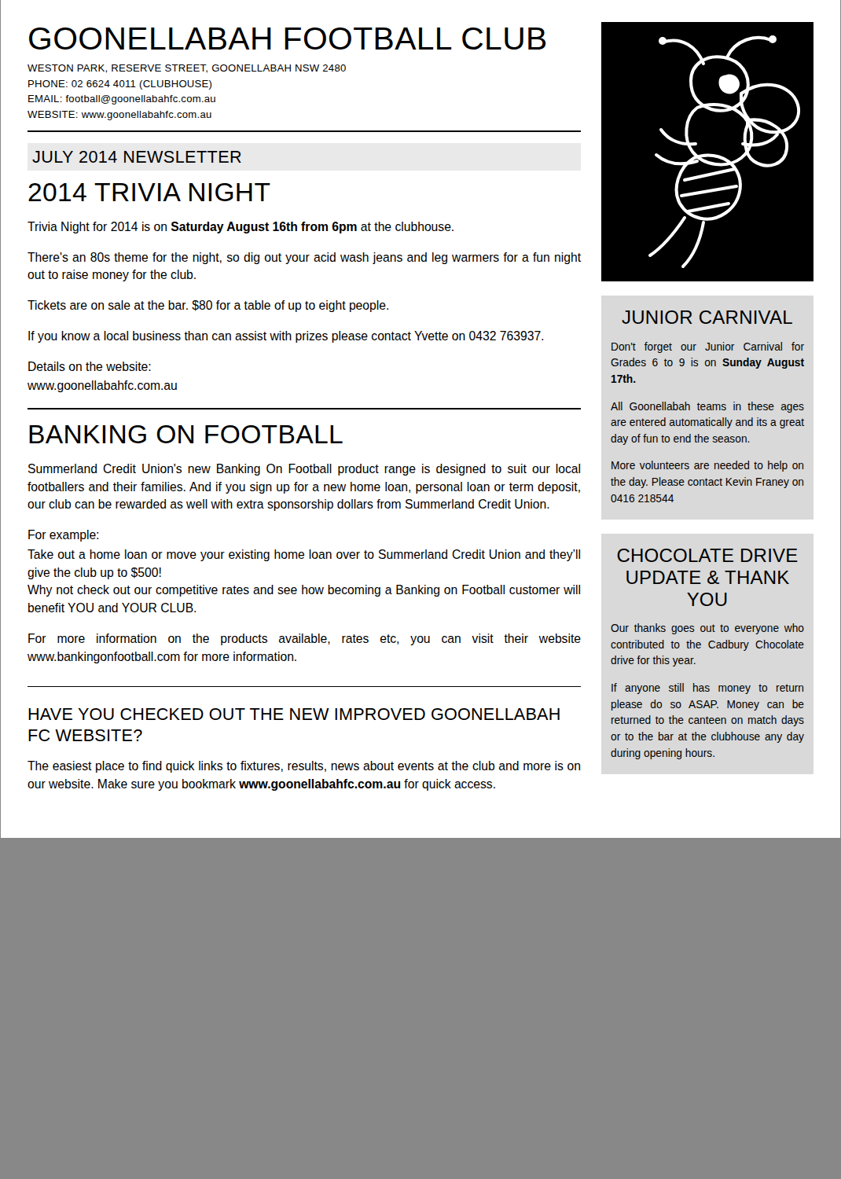GOONELLABAH FOOTBALL CLUB
WESTON PARK, RESERVE STREET, GOONELLABAH NSW 2480
PHONE: 02 6624 4011 (CLUBHOUSE)
EMAIL: football@goonellabahfc.com.au
WEBSITE: www.goonellabahfc.com.au
JULY 2014 NEWSLETTER
2014 TRIVIA NIGHT
Trivia Night for 2014 is on Saturday August 16th from 6pm at the clubhouse.
There's an 80s theme for the night, so dig out your acid wash jeans and leg warmers for a fun night out to raise money for the club.
Tickets are on sale at the bar. $80 for a table of up to eight people.
If you know a local business than can assist with prizes please contact Yvette on 0432 763937.
Details on the website:
www.goonellabahfc.com.au
BANKING ON FOOTBALL
Summerland Credit Union's new Banking On Football product range is designed to suit our local footballers and their families. And if you sign up for a new home loan, personal loan or term deposit, our club can be rewarded as well with extra sponsorship dollars from Summerland Credit Union.
For example:
Take out a home loan or move your existing home loan over to Summerland Credit Union and they’ll give the club up to $500!
Why not check out our competitive rates and see how becoming a Banking on Football customer will benefit YOU and YOUR CLUB.
For more information on the products available, rates etc, you can visit their website www.bankingonfootball.com for more information.
HAVE YOU CHECKED OUT THE NEW IMPROVED GOONELLABAH FC WEBSITE?
The easiest place to find quick links to fixtures, results, news about events at the club and more is on our website. Make sure you bookmark www.goonellabahfc.com.au for quick access.
JUNIOR CARNIVAL
Don't forget our Junior Carnival for Grades 6 to 9 is on Sunday August 17th.
All Goonellabah teams in these ages are entered automatically and its a great day of fun to end the season.
More volunteers are needed to help on the day. Please contact Kevin Franey on 0416 218544
CHOCOLATE DRIVE UPDATE & THANK YOU
Our thanks goes out to everyone who contributed to the Cadbury Chocolate drive for this year.
If anyone still has money to return please do so ASAP. Money can be returned to the canteen on match days or to the bar at the clubhouse any day during opening hours.